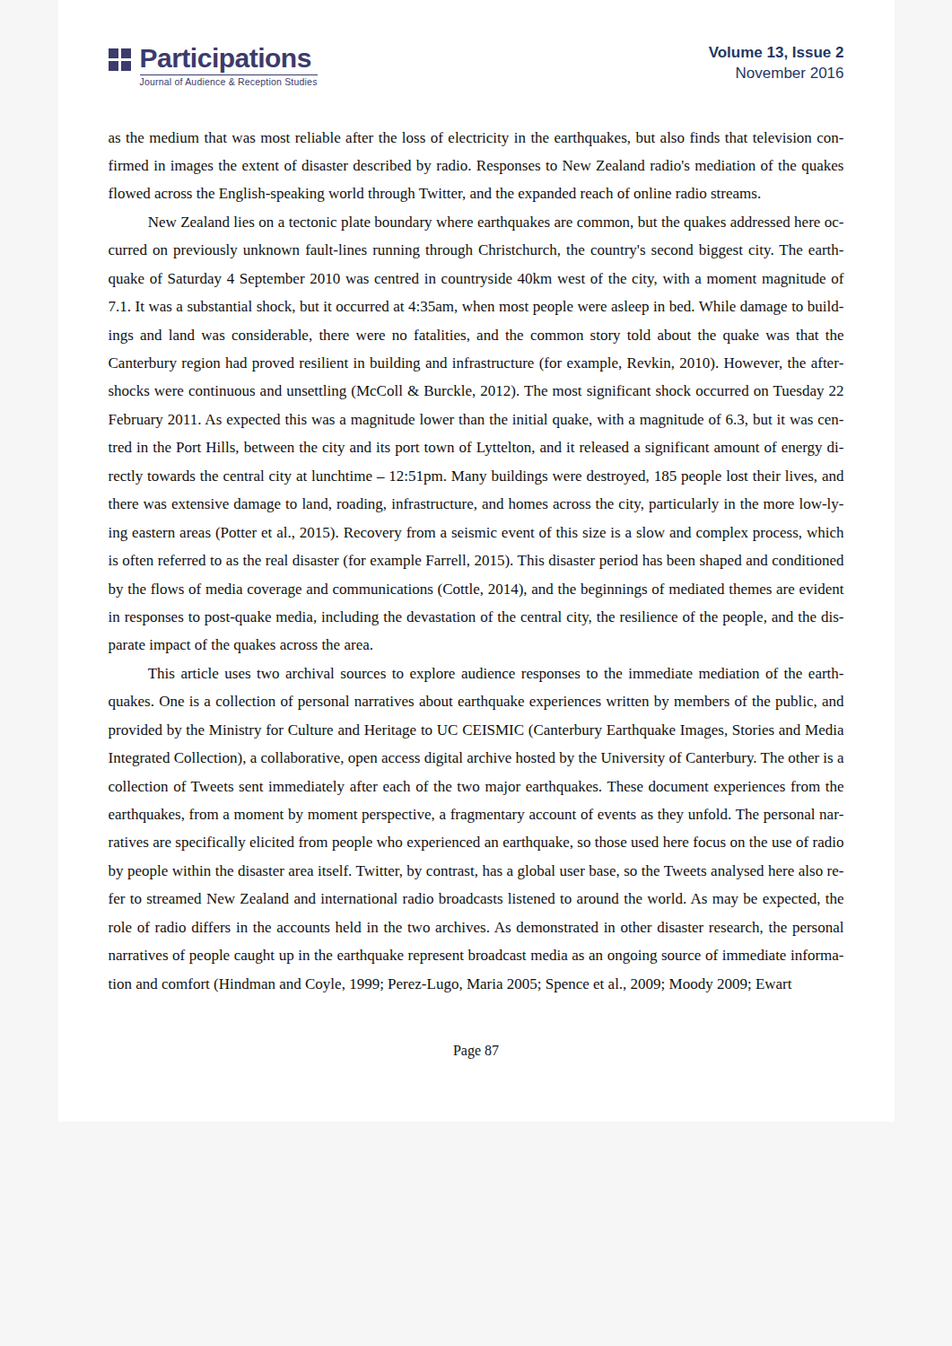Participations
Journal of Audience & Reception Studies
Volume 13, Issue 2
November 2016
as the medium that was most reliable after the loss of electricity in the earthquakes, but also finds that television confirmed in images the extent of disaster described by radio. Responses to New Zealand radio's mediation of the quakes flowed across the English-speaking world through Twitter, and the expanded reach of online radio streams.
New Zealand lies on a tectonic plate boundary where earthquakes are common, but the quakes addressed here occurred on previously unknown fault-lines running through Christchurch, the country's second biggest city. The earthquake of Saturday 4 September 2010 was centred in countryside 40km west of the city, with a moment magnitude of 7.1. It was a substantial shock, but it occurred at 4:35am, when most people were asleep in bed. While damage to buildings and land was considerable, there were no fatalities, and the common story told about the quake was that the Canterbury region had proved resilient in building and infrastructure (for example, Revkin, 2010). However, the aftershocks were continuous and unsettling (McColl & Burckle, 2012). The most significant shock occurred on Tuesday 22 February 2011. As expected this was a magnitude lower than the initial quake, with a magnitude of 6.3, but it was centred in the Port Hills, between the city and its port town of Lyttelton, and it released a significant amount of energy directly towards the central city at lunchtime – 12:51pm. Many buildings were destroyed, 185 people lost their lives, and there was extensive damage to land, roading, infrastructure, and homes across the city, particularly in the more low-lying eastern areas (Potter et al., 2015). Recovery from a seismic event of this size is a slow and complex process, which is often referred to as the real disaster (for example Farrell, 2015). This disaster period has been shaped and conditioned by the flows of media coverage and communications (Cottle, 2014), and the beginnings of mediated themes are evident in responses to post-quake media, including the devastation of the central city, the resilience of the people, and the disparate impact of the quakes across the area.
This article uses two archival sources to explore audience responses to the immediate mediation of the earthquakes. One is a collection of personal narratives about earthquake experiences written by members of the public, and provided by the Ministry for Culture and Heritage to UC CEISMIC (Canterbury Earthquake Images, Stories and Media Integrated Collection), a collaborative, open access digital archive hosted by the University of Canterbury. The other is a collection of Tweets sent immediately after each of the two major earthquakes. These document experiences from the earthquakes, from a moment by moment perspective, a fragmentary account of events as they unfold. The personal narratives are specifically elicited from people who experienced an earthquake, so those used here focus on the use of radio by people within the disaster area itself. Twitter, by contrast, has a global user base, so the Tweets analysed here also refer to streamed New Zealand and international radio broadcasts listened to around the world. As may be expected, the role of radio differs in the accounts held in the two archives. As demonstrated in other disaster research, the personal narratives of people caught up in the earthquake represent broadcast media as an ongoing source of immediate information and comfort (Hindman and Coyle, 1999; Perez-Lugo, Maria 2005; Spence et al., 2009; Moody 2009; Ewart
Page 87